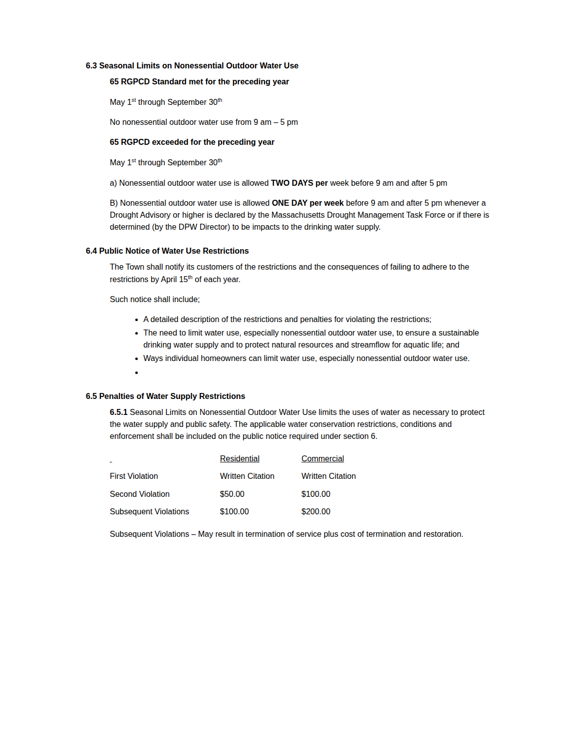6.3 Seasonal Limits on Nonessential Outdoor Water Use
65 RGPCD Standard met for the preceding year
May 1st through September 30th
No nonessential outdoor water use from 9 am – 5 pm
65 RGPCD exceeded for the preceding year
May 1st through September 30th
a) Nonessential outdoor water use is allowed TWO DAYS per week before 9 am and after 5 pm
B) Nonessential outdoor water use is allowed ONE DAY per week before 9 am and after 5 pm whenever a Drought Advisory or higher is declared by the Massachusetts Drought Management Task Force or if there is determined (by the DPW Director) to be impacts to the drinking water supply.
6.4 Public Notice of Water Use Restrictions
The Town shall notify its customers of the restrictions and the consequences of failing to adhere to the restrictions by April 15th of each year.
Such notice shall include;
A detailed description of the restrictions and penalties for violating the restrictions;
The need to limit water use, especially nonessential outdoor water use, to ensure a sustainable drinking water supply and to protect natural resources and streamflow for aquatic life; and
Ways individual homeowners can limit water use, especially nonessential outdoor water use.
6.5 Penalties of Water Supply Restrictions
6.5.1 Seasonal Limits on Nonessential Outdoor Water Use limits the uses of water as necessary to protect the water supply and public safety. The applicable water conservation restrictions, conditions and enforcement shall be included on the public notice required under section 6.
| | Residential | Commercial |
| --- | --- | --- |
| First Violation | Written Citation | Written Citation |
| Second Violation | $50.00 | $100.00 |
| Subsequent Violations | $100.00 | $200.00 |
Subsequent Violations – May result in termination of service plus cost of termination and restoration.